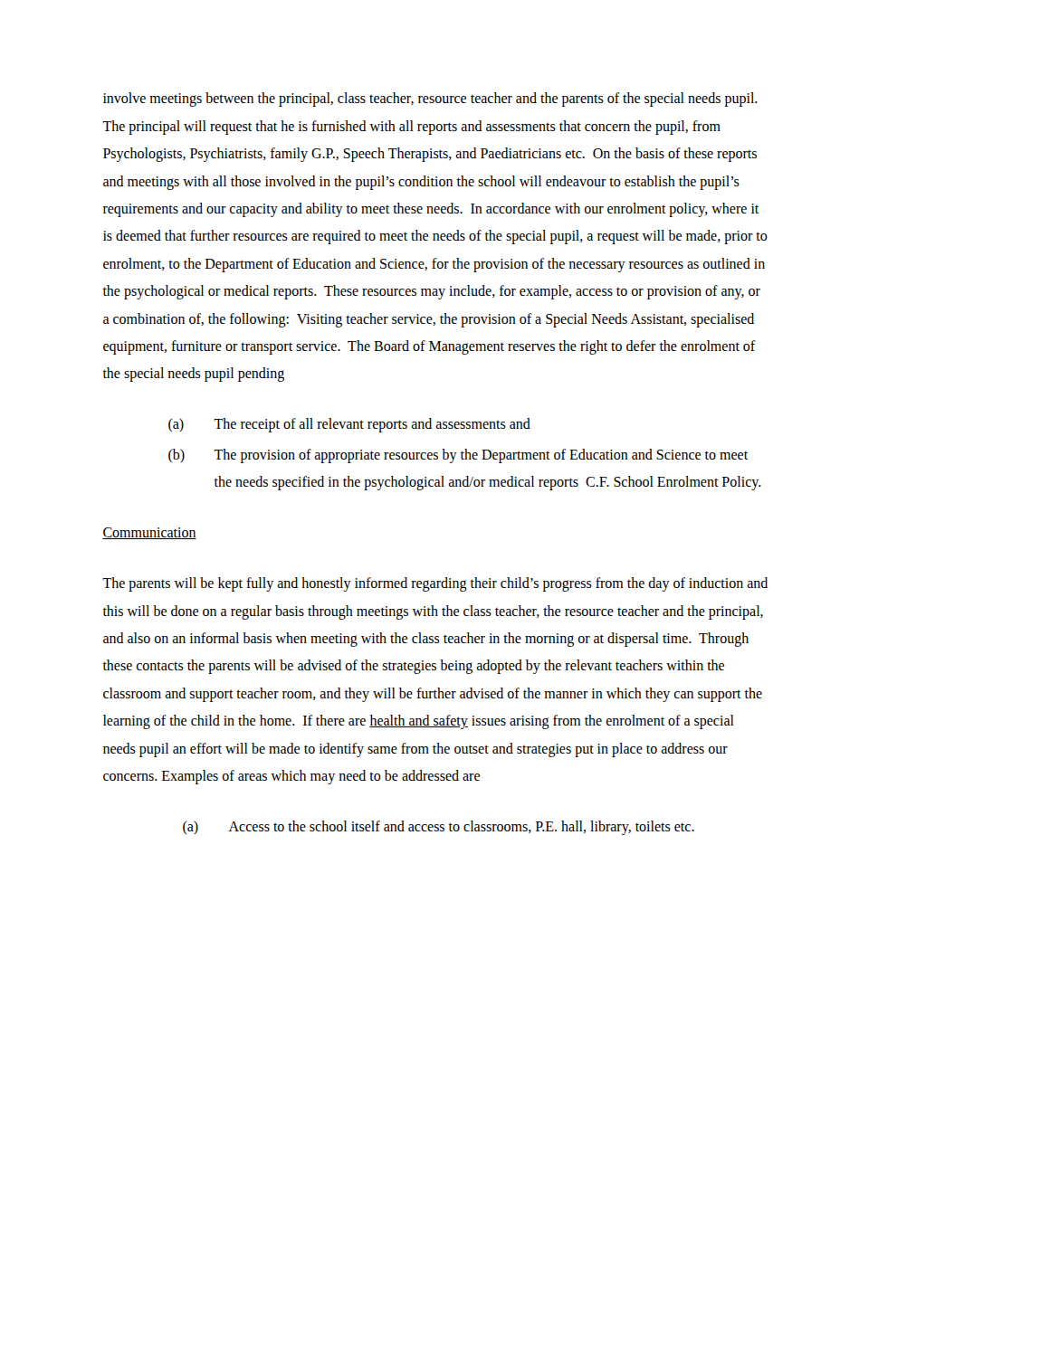involve meetings between the principal, class teacher, resource teacher and the parents of the special needs pupil. The principal will request that he is furnished with all reports and assessments that concern the pupil, from Psychologists, Psychiatrists, family G.P., Speech Therapists, and Paediatricians etc. On the basis of these reports and meetings with all those involved in the pupil’s condition the school will endeavour to establish the pupil’s requirements and our capacity and ability to meet these needs. In accordance with our enrolment policy, where it is deemed that further resources are required to meet the needs of the special pupil, a request will be made, prior to enrolment, to the Department of Education and Science, for the provision of the necessary resources as outlined in the psychological or medical reports. These resources may include, for example, access to or provision of any, or a combination of, the following: Visiting teacher service, the provision of a Special Needs Assistant, specialised equipment, furniture or transport service. The Board of Management reserves the right to defer the enrolment of the special needs pupil pending
(a) The receipt of all relevant reports and assessments and
(b) The provision of appropriate resources by the Department of Education and Science to meet the needs specified in the psychological and/or medical reports C.F. School Enrolment Policy.
Communication
The parents will be kept fully and honestly informed regarding their child’s progress from the day of induction and this will be done on a regular basis through meetings with the class teacher, the resource teacher and the principal, and also on an informal basis when meeting with the class teacher in the morning or at dispersal time. Through these contacts the parents will be advised of the strategies being adopted by the relevant teachers within the classroom and support teacher room, and they will be further advised of the manner in which they can support the learning of the child in the home. If there are health and safety issues arising from the enrolment of a special needs pupil an effort will be made to identify same from the outset and strategies put in place to address our concerns. Examples of areas which may need to be addressed are
(a) Access to the school itself and access to classrooms, P.E. hall, library, toilets etc.